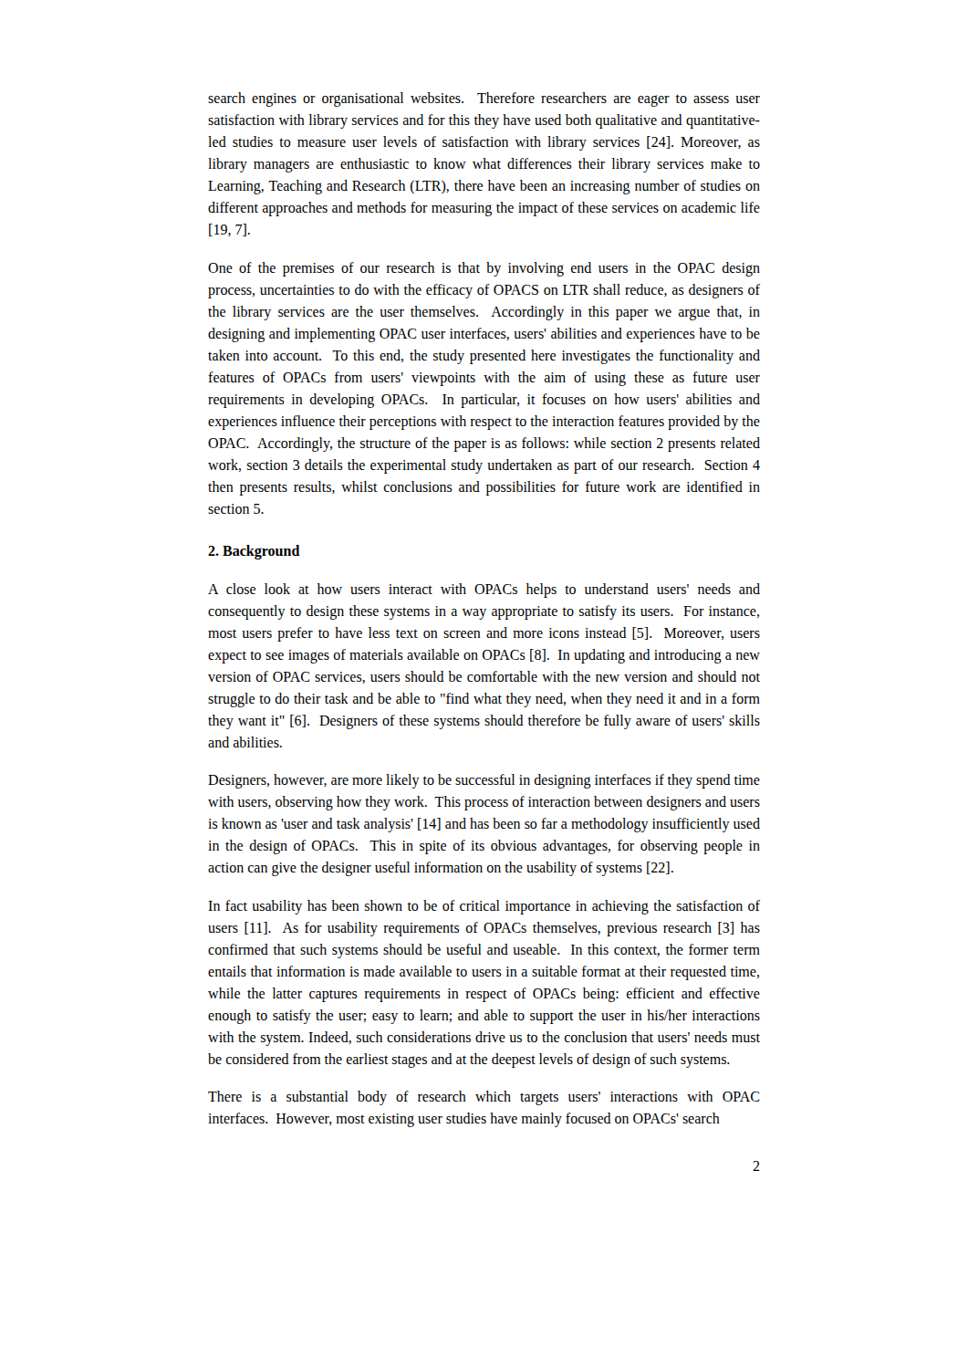search engines or organisational websites. Therefore researchers are eager to assess user satisfaction with library services and for this they have used both qualitative and quantitative-led studies to measure user levels of satisfaction with library services [24]. Moreover, as library managers are enthusiastic to know what differences their library services make to Learning, Teaching and Research (LTR), there have been an increasing number of studies on different approaches and methods for measuring the impact of these services on academic life [19, 7].
One of the premises of our research is that by involving end users in the OPAC design process, uncertainties to do with the efficacy of OPACS on LTR shall reduce, as designers of the library services are the user themselves. Accordingly in this paper we argue that, in designing and implementing OPAC user interfaces, users' abilities and experiences have to be taken into account. To this end, the study presented here investigates the functionality and features of OPACs from users' viewpoints with the aim of using these as future user requirements in developing OPACs. In particular, it focuses on how users' abilities and experiences influence their perceptions with respect to the interaction features provided by the OPAC. Accordingly, the structure of the paper is as follows: while section 2 presents related work, section 3 details the experimental study undertaken as part of our research. Section 4 then presents results, whilst conclusions and possibilities for future work are identified in section 5.
2. Background
A close look at how users interact with OPACs helps to understand users' needs and consequently to design these systems in a way appropriate to satisfy its users. For instance, most users prefer to have less text on screen and more icons instead [5]. Moreover, users expect to see images of materials available on OPACs [8]. In updating and introducing a new version of OPAC services, users should be comfortable with the new version and should not struggle to do their task and be able to "find what they need, when they need it and in a form they want it" [6]. Designers of these systems should therefore be fully aware of users' skills and abilities.
Designers, however, are more likely to be successful in designing interfaces if they spend time with users, observing how they work. This process of interaction between designers and users is known as 'user and task analysis' [14] and has been so far a methodology insufficiently used in the design of OPACs. This in spite of its obvious advantages, for observing people in action can give the designer useful information on the usability of systems [22].
In fact usability has been shown to be of critical importance in achieving the satisfaction of users [11]. As for usability requirements of OPACs themselves, previous research [3] has confirmed that such systems should be useful and useable. In this context, the former term entails that information is made available to users in a suitable format at their requested time, while the latter captures requirements in respect of OPACs being: efficient and effective enough to satisfy the user; easy to learn; and able to support the user in his/her interactions with the system. Indeed, such considerations drive us to the conclusion that users' needs must be considered from the earliest stages and at the deepest levels of design of such systems.
There is a substantial body of research which targets users' interactions with OPAC interfaces. However, most existing user studies have mainly focused on OPACs' search
2